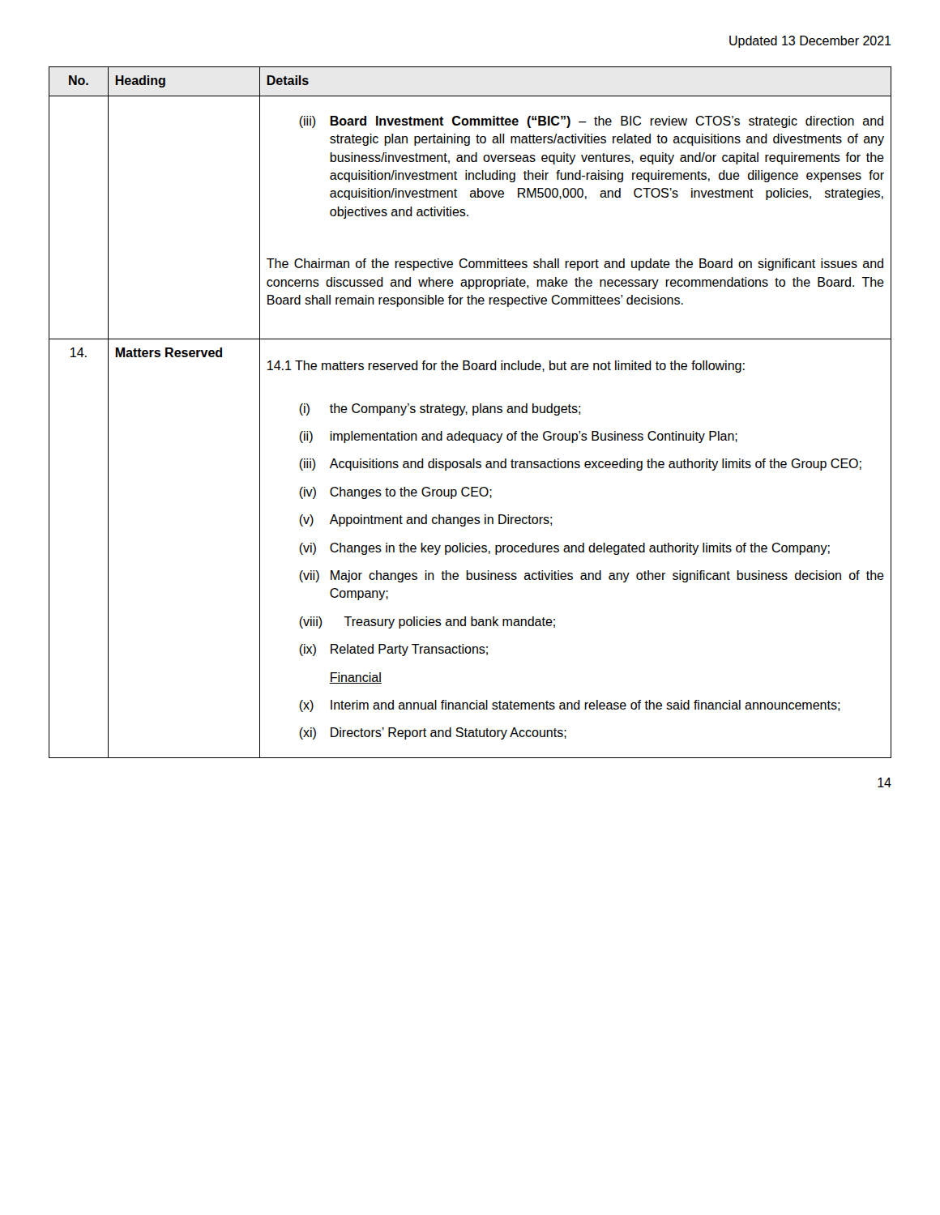Updated 13 December 2021
| No. | Heading | Details |
| --- | --- | --- |
| | | (iii) Board Investment Committee (“BIC”) – the BIC review CTOS’s strategic direction and strategic plan pertaining to all matters/activities related to acquisitions and divestments of any business/investment, and overseas equity ventures, equity and/or capital requirements for the acquisition/investment including their fund-raising requirements, due diligence expenses for acquisition/investment above RM500,000, and CTOS’s investment policies, strategies, objectives and activities. The Chairman of the respective Committees shall report and update the Board on significant issues and concerns discussed and where appropriate, make the necessary recommendations to the Board. The Board shall remain responsible for the respective Committees’ decisions. |
| 14. | Matters Reserved | 14.1 The matters reserved for the Board include, but are not limited to the following: (i) the Company’s strategy, plans and budgets; (ii) implementation and adequacy of the Group’s Business Continuity Plan; (iii) Acquisitions and disposals and transactions exceeding the authority limits of the Group CEO; (iv) Changes to the Group CEO; (v) Appointment and changes in Directors; (vi) Changes in the key policies, procedures and delegated authority limits of the Company; (vii) Major changes in the business activities and any other significant business decision of the Company; (viii) Treasury policies and bank mandate; (ix) Related Party Transactions; Financial (x) Interim and annual financial statements and release of the said financial announcements; (xi) Directors’ Report and Statutory Accounts; |
14